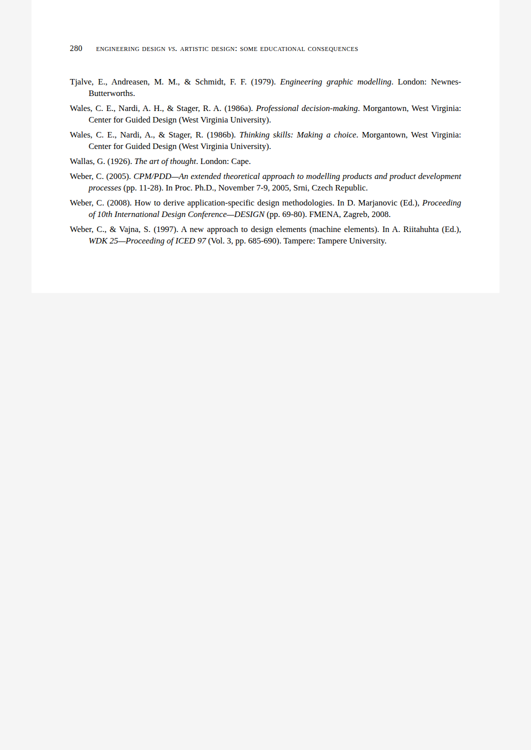280 Engineering Design vs. Artistic Design: Some Educational Consequences
Tjalve, E., Andreasen, M. M., & Schmidt, F. F. (1979). Engineering graphic modelling. London: Newnes-Butterworths.
Wales, C. E., Nardi, A. H., & Stager, R. A. (1986a). Professional decision-making. Morgantown, West Virginia: Center for Guided Design (West Virginia University).
Wales, C. E., Nardi, A., & Stager, R. (1986b). Thinking skills: Making a choice. Morgantown, West Virginia: Center for Guided Design (West Virginia University).
Wallas, G. (1926). The art of thought. London: Cape.
Weber, C. (2005). CPM/PDD—An extended theoretical approach to modelling products and product development processes (pp. 11-28). In Proc. Ph.D., November 7-9, 2005, Srni, Czech Republic.
Weber, C. (2008). How to derive application-specific design methodologies. In D. Marjanovic (Ed.), Proceeding of 10th International Design Conference—DESIGN (pp. 69-80). FMENA, Zagreb, 2008.
Weber, C., & Vajna, S. (1997). A new approach to design elements (machine elements). In A. Riitahuhta (Ed.), WDK 25—Proceeding of ICED 97 (Vol. 3, pp. 685-690). Tampere: Tampere University.